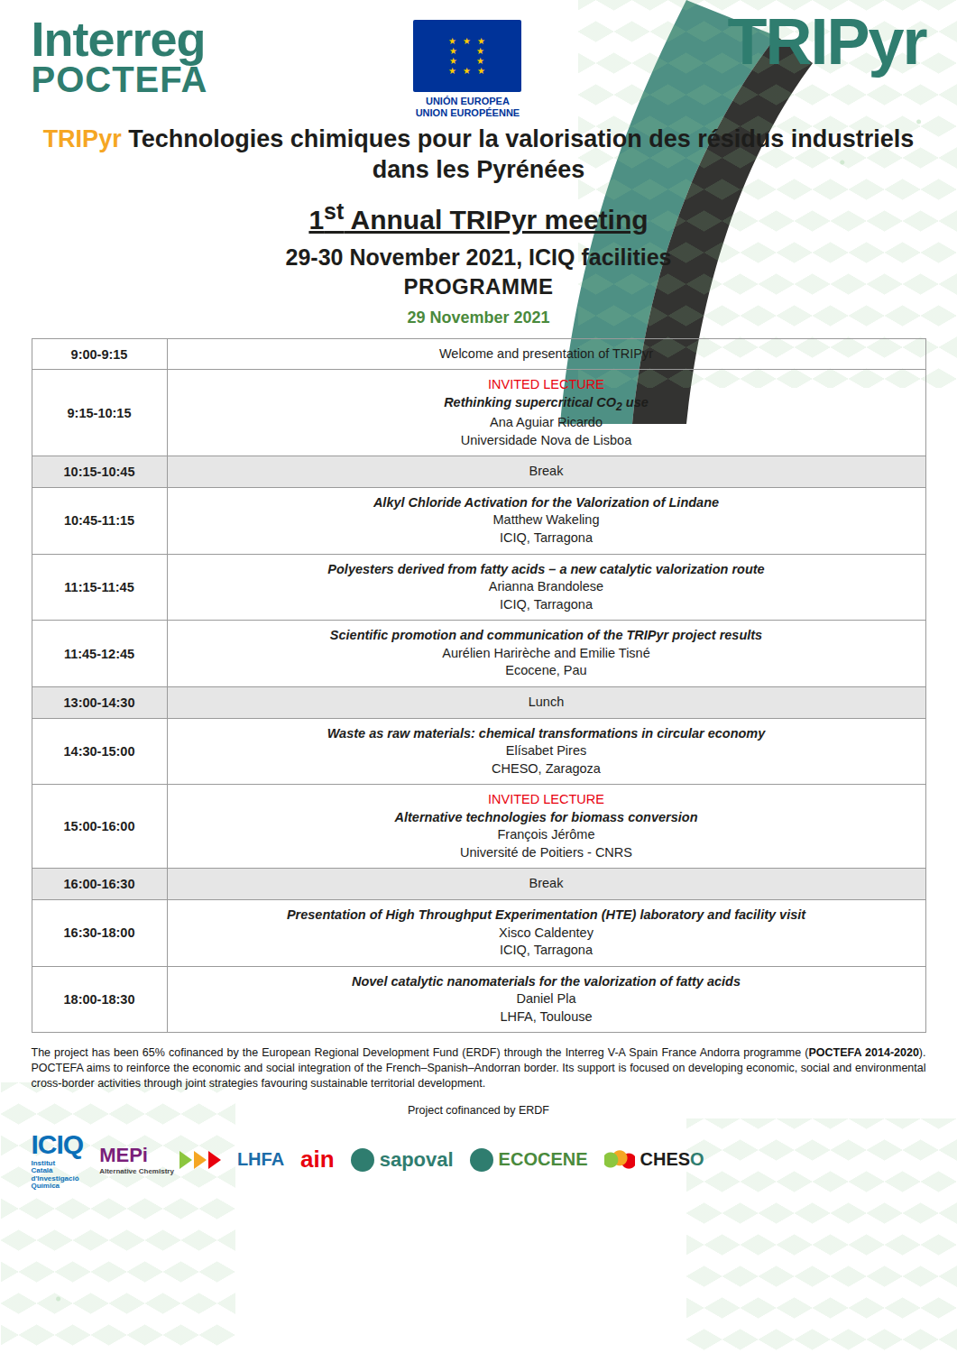Interreg
POCTEFA
★ ★ ★
★ ★
★ ★
★ ★ ★
UNIÓN EUROPEA
UNION EUROPÉENNE
TRIPyr
TRIPyr Technologies chimiques pour la valorisation des résidus industriels dans les Pyrénées
1st Annual TRIPyr meeting
29-30 November 2021, ICIQ facilities
PROGRAMME
29 November 2021
| 9:00-9:15 | Welcome and presentation of TRIPyr |
| 9:15-10:15 | INVITED LECTURE Rethinking supercritical CO 2 use Ana Aguiar Ricardo Universidade Nova de Lisboa |
| 10:15-10:45 | Break |
| 10:45-11:15 | Alkyl Chloride Activation for the Valorization of Lindane Matthew Wakeling ICIQ, Tarragona |
| 11:15-11:45 | Polyesters derived from fatty acids – a new catalytic valorization route Arianna Brandolese ICIQ, Tarragona |
| 11:45-12:45 | Scientific promotion and communication of the TRIPyr project results Aurélien Harirèche and Emilie Tisné Ecocene, Pau |
| 13:00-14:30 | Lunch |
| 14:30-15:00 | Waste as raw materials: chemical transformations in circular economy Elísabet Pires CHESO, Zaragoza |
| 15:00-16:00 | INVITED LECTURE Alternative technologies for biomass conversion François Jérôme Université de Poitiers - CNRS |
| 16:00-16:30 | Break |
| 16:30-18:00 | Presentation of High Throughput Experimentation (HTE) laboratory and facility visit Xisco Caldentey ICIQ, Tarragona |
| 18:00-18:30 | Novel catalytic nanomaterials for the valorization of fatty acids Daniel Pla LHFA, Toulouse |
The project has been 65% cofinanced by the European Regional Development Fund (ERDF) through the Interreg V-A Spain France Andorra programme (POCTEFA 2014-2020). POCTEFA aims to reinforce the economic and social integration of the French–Spanish–Andorran border. Its support is focused on developing economic, social and environmental cross-border activities through joint strategies favouring sustainable territorial development.
Project cofinanced by ERDF
ICIQInstitut
Català
d'Investigació
Química
MEPiAlternative Chemistry
LHFA
ain
sapoval
ECOCENE
CHESO